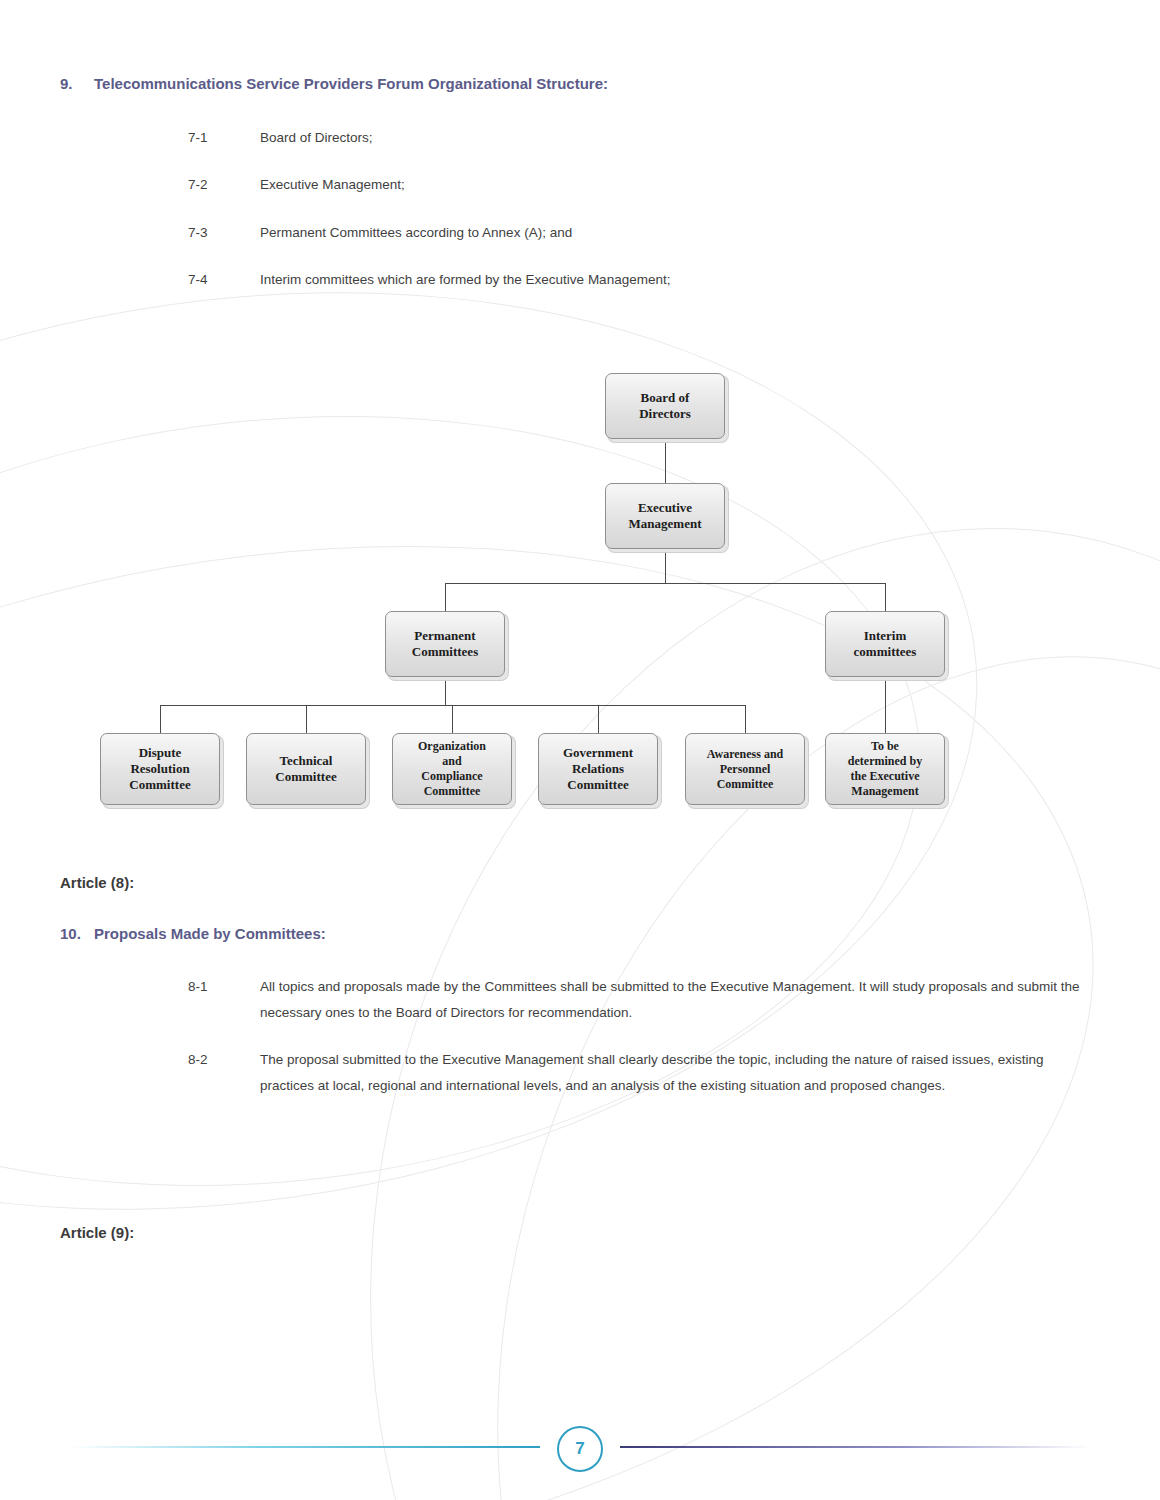9. Telecommunications Service Providers Forum Organizational Structure:
7-1 Board of Directors;
7-2 Executive Management;
7-3 Permanent Committees according to Annex (A); and
7-4 Interim committees which are formed by the Executive Management;
Board of
Directors
Executive
Management
Permanent
Committees
Interim
committees
Dispute
Resolution
Committee
Technical
Committee
Organization
and
Compliance
Committee
Government
Relations
Committee
Awareness and
Personnel
Committee
To be
determined by
the Executive
Management
Article (8):
10. Proposals Made by Committees:
8-1 All topics and proposals made by the Committees shall be submitted to the Executive Management. It will study proposals and submit the necessary ones to the Board of Directors for recommendation.
8-2 The proposal submitted to the Executive Management shall clearly describe the topic, including the nature of raised issues, existing practices at local, regional and international levels, and an analysis of the existing situation and proposed changes.
Article (9):
7